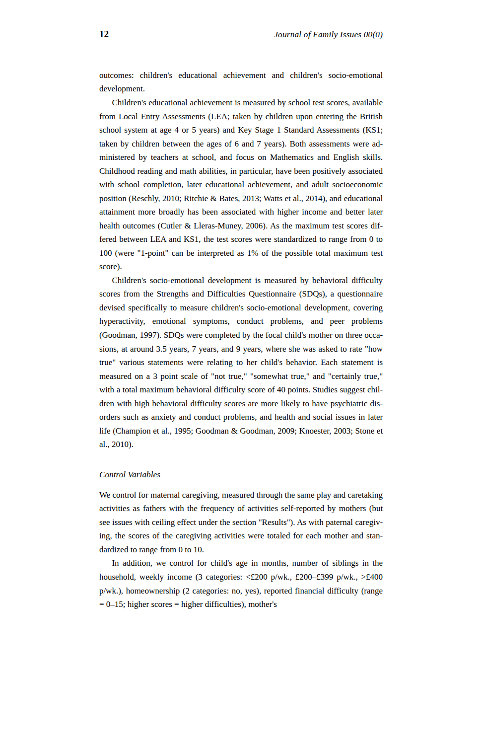12 Journal of Family Issues 00(0)
outcomes: children's educational achievement and children's socio-emotional development.
Children's educational achievement is measured by school test scores, available from Local Entry Assessments (LEA; taken by children upon entering the British school system at age 4 or 5 years) and Key Stage 1 Standard Assessments (KS1; taken by children between the ages of 6 and 7 years). Both assessments were administered by teachers at school, and focus on Mathematics and English skills. Childhood reading and math abilities, in particular, have been positively associated with school completion, later educational achievement, and adult socioeconomic position (Reschly, 2010; Ritchie & Bates, 2013; Watts et al., 2014), and educational attainment more broadly has been associated with higher income and better later health outcomes (Cutler & Lleras-Muney, 2006). As the maximum test scores differed between LEA and KS1, the test scores were standardized to range from 0 to 100 (were "1-point" can be interpreted as 1% of the possible total maximum test score).
Children's socio-emotional development is measured by behavioral difficulty scores from the Strengths and Difficulties Questionnaire (SDQs), a questionnaire devised specifically to measure children's socio-emotional development, covering hyperactivity, emotional symptoms, conduct problems, and peer problems (Goodman, 1997). SDQs were completed by the focal child's mother on three occasions, at around 3.5 years, 7 years, and 9 years, where she was asked to rate "how true" various statements were relating to her child's behavior. Each statement is measured on a 3 point scale of "not true," "somewhat true," and "certainly true," with a total maximum behavioral difficulty score of 40 points. Studies suggest children with high behavioral difficulty scores are more likely to have psychiatric disorders such as anxiety and conduct problems, and health and social issues in later life (Champion et al., 1995; Goodman & Goodman, 2009; Knoester, 2003; Stone et al., 2010).
Control Variables
We control for maternal caregiving, measured through the same play and caretaking activities as fathers with the frequency of activities self-reported by mothers (but see issues with ceiling effect under the section "Results"). As with paternal caregiving, the scores of the caregiving activities were totaled for each mother and standardized to range from 0 to 10.
In addition, we control for child's age in months, number of siblings in the household, weekly income (3 categories: <£200 p/wk., £200–£399 p/wk., >£400 p/wk.), homeownership (2 categories: no, yes), reported financial difficulty (range = 0–15; higher scores = higher difficulties), mother's